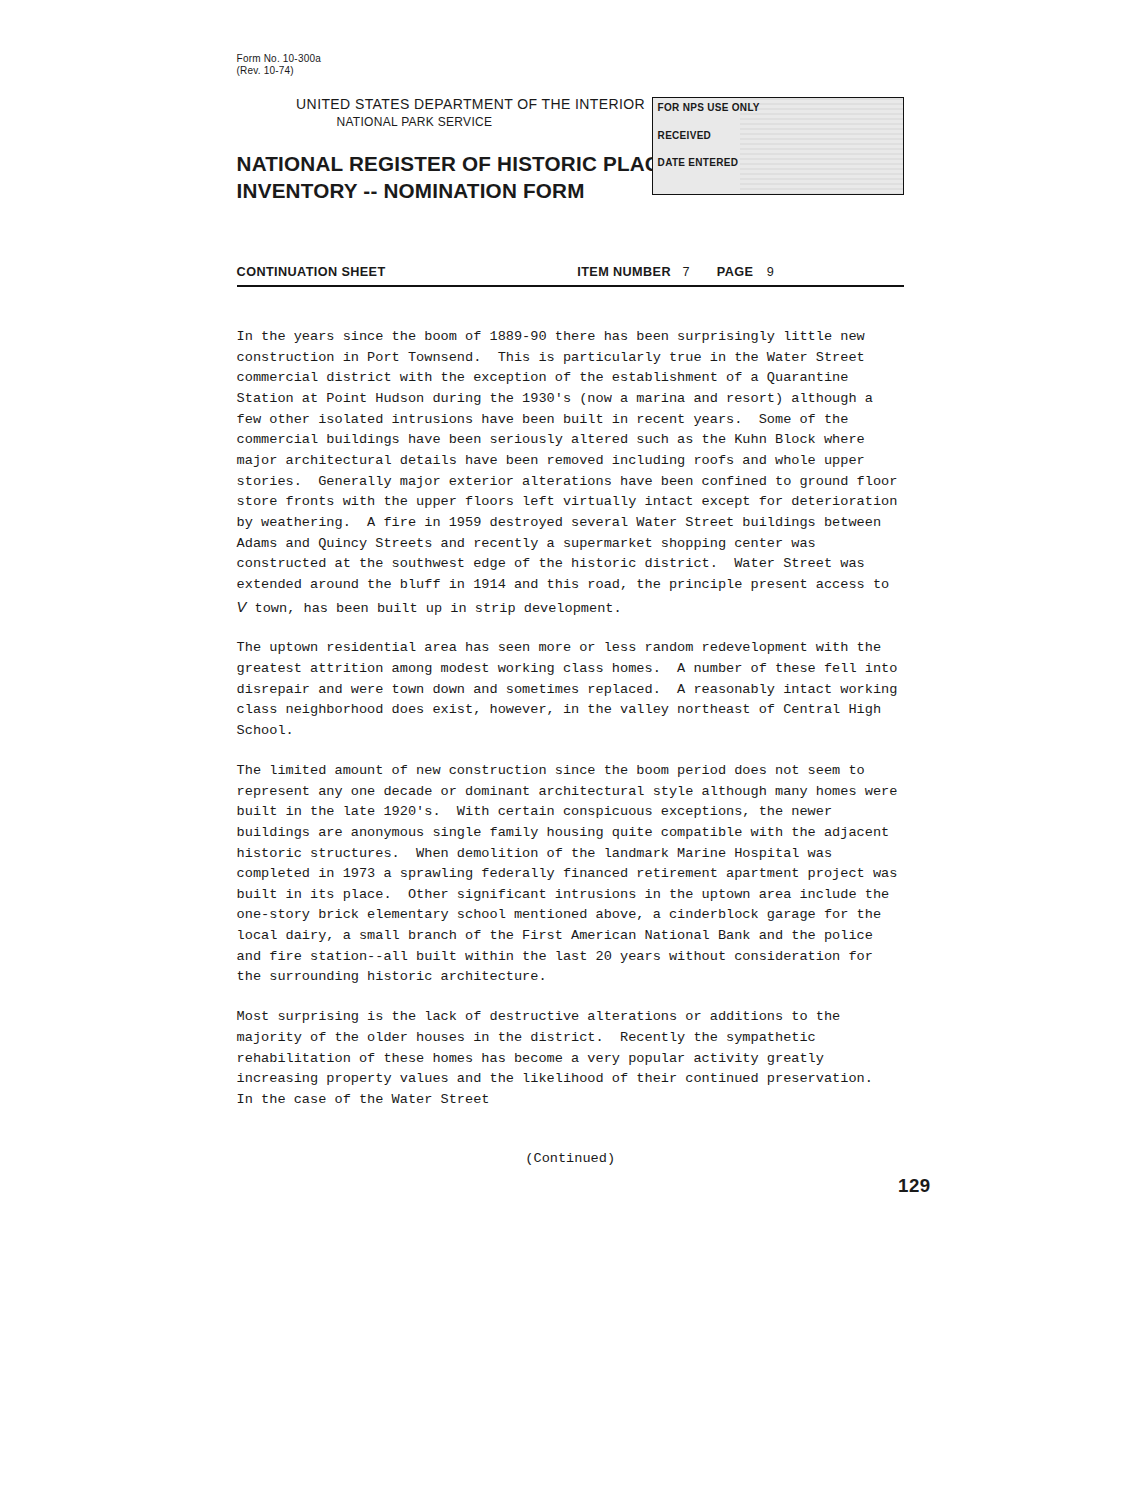Form No. 10-300a
(Rev. 10-74)
FOR NPS USE ONLY
RECEIVED
DATE ENTERED
UNITED STATES DEPARTMENT OF THE INTERIOR NATIONAL PARK SERVICE
NATIONAL REGISTER OF HISTORIC PLACES INVENTORY -- NOMINATION FORM
CONTINUATION SHEET
ITEM NUMBER7 PAGE9
In the years since the boom of 1889-90 there has been surprisingly little new construction in Port Townsend. This is particularly true in the Water Street commercial district with the exception of the establishment of a Quarantine Station at Point Hudson during the 1930's (now a marina and resort) although a few other isolated intrusions have been built in recent years. Some of the commercial buildings have been seriously altered such as the Kuhn Block where major architectural details have been removed including roofs and whole upper stories. Generally major exterior alterations have been confined to ground floor store fronts with the upper floors left virtually intact except for deterioration by weathering. A fire in 1959 destroyed several Water Street buildings between Adams and Quincy Streets and recently a supermarket shopping center was constructed at the southwest edge of the historic district. Water Street was extended around the bluff in 1914 and this road, the principle present access to V town, has been built up in strip development.
The uptown residential area has seen more or less random redevelopment with the greatest attrition among modest working class homes. A number of these fell into disrepair and were town down and sometimes replaced. A reasonably intact working class neighborhood does exist, however, in the valley northeast of Central High School.
The limited amount of new construction since the boom period does not seem to represent any one decade or dominant architectural style although many homes were built in the late 1920's. With certain conspicuous exceptions, the newer buildings are anonymous single family housing quite compatible with the adjacent historic structures. When demolition of the landmark Marine Hospital was completed in 1973 a sprawling federally financed retirement apartment project was built in its place. Other significant intrusions in the uptown area include the one-story brick elementary school mentioned above, a cinderblock garage for the local dairy, a small branch of the First American National Bank and the police and fire station--all built within the last 20 years without consideration for the surrounding historic architecture.
Most surprising is the lack of destructive alterations or additions to the majority of the older houses in the district. Recently the sympathetic rehabilitation of these homes has become a very popular activity greatly increasing property values and the likelihood of their continued preservation. In the case of the Water Street
(Continued)
129